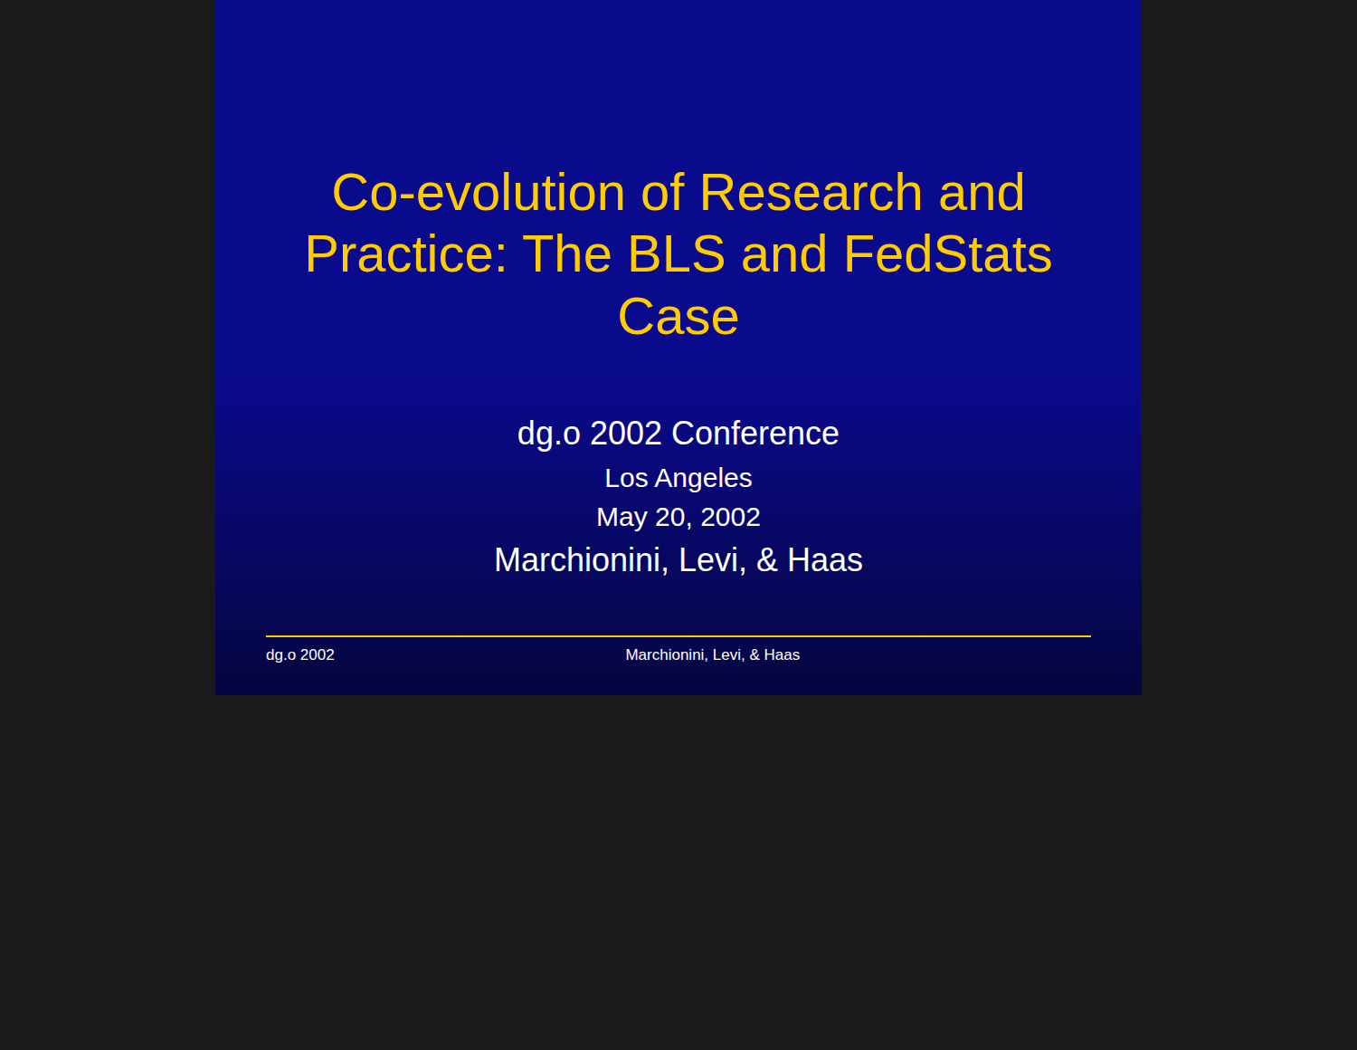Co-evolution of Research and Practice: The BLS and FedStats Case
dg.o 2002 Conference
Los Angeles
May 20, 2002
Marchionini, Levi, & Haas
dg.o 2002
Marchionini, Levi, & Haas